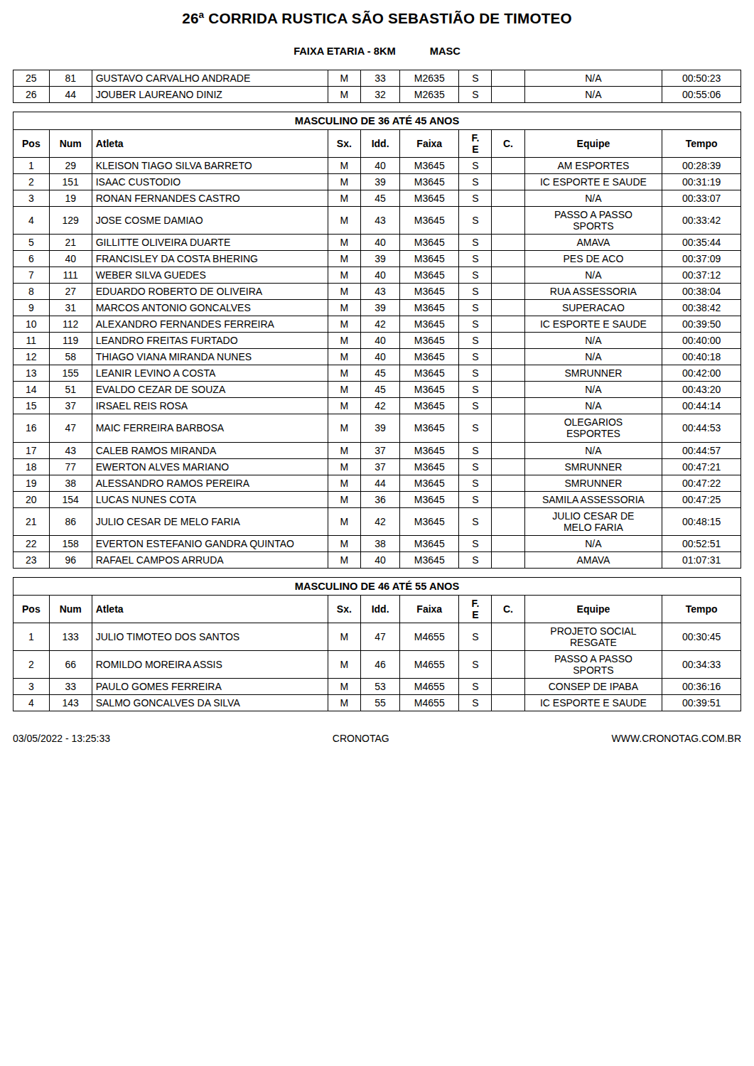26ª CORRIDA RUSTICA SÃO SEBASTIÃO DE TIMOTEO
FAIXA ETARIA - 8KM MASC
| 25 | 81 | GUSTAVO CARVALHO ANDRADE | M | 33 | M2635 | S | | N/A | 00:50:23 |
| 26 | 44 | JOUBER LAUREANO DINIZ | M | 32 | M2635 | S | | N/A | 00:55:06 |
| MASCULINO DE 36 ATÉ 45 ANOS |
| Pos | Num | Atleta | Sx. | Idd. | Faixa | F. E | C. | Equipe | Tempo |
| 1 | 29 | KLEISON TIAGO SILVA BARRETO | M | 40 | M3645 | S | | AM ESPORTES | 00:28:39 |
| 2 | 151 | ISAAC CUSTODIO | M | 39 | M3645 | S | | IC ESPORTE E SAUDE | 00:31:19 |
| 3 | 19 | RONAN FERNANDES CASTRO | M | 45 | M3645 | S | | N/A | 00:33:07 |
| 4 | 129 | JOSE COSME DAMIAO | M | 43 | M3645 | S | | PASSO A PASSO SPORTS | 00:33:42 |
| 5 | 21 | GILLITTE OLIVEIRA DUARTE | M | 40 | M3645 | S | | AMAVA | 00:35:44 |
| 6 | 40 | FRANCISLEY DA COSTA BHERING | M | 39 | M3645 | S | | PES DE ACO | 00:37:09 |
| 7 | 111 | WEBER SILVA GUEDES | M | 40 | M3645 | S | | N/A | 00:37:12 |
| 8 | 27 | EDUARDO ROBERTO DE OLIVEIRA | M | 43 | M3645 | S | | RUA ASSESSORIA | 00:38:04 |
| 9 | 31 | MARCOS ANTONIO GONCALVES | M | 39 | M3645 | S | | SUPERACAO | 00:38:42 |
| 10 | 112 | ALEXANDRO FERNANDES FERREIRA | M | 42 | M3645 | S | | IC ESPORTE E SAUDE | 00:39:50 |
| 11 | 119 | LEANDRO FREITAS FURTADO | M | 40 | M3645 | S | | N/A | 00:40:00 |
| 12 | 58 | THIAGO VIANA MIRANDA NUNES | M | 40 | M3645 | S | | N/A | 00:40:18 |
| 13 | 155 | LEANIR LEVINO A COSTA | M | 45 | M3645 | S | | SMRUNNER | 00:42:00 |
| 14 | 51 | EVALDO CEZAR DE SOUZA | M | 45 | M3645 | S | | N/A | 00:43:20 |
| 15 | 37 | IRSAEL REIS ROSA | M | 42 | M3645 | S | | N/A | 00:44:14 |
| 16 | 47 | MAIC FERREIRA BARBOSA | M | 39 | M3645 | S | | OLEGARIOS ESPORTES | 00:44:53 |
| 17 | 43 | CALEB RAMOS MIRANDA | M | 37 | M3645 | S | | N/A | 00:44:57 |
| 18 | 77 | EWERTON ALVES MARIANO | M | 37 | M3645 | S | | SMRUNNER | 00:47:21 |
| 19 | 38 | ALESSANDRO RAMOS PEREIRA | M | 44 | M3645 | S | | SMRUNNER | 00:47:22 |
| 20 | 154 | LUCAS NUNES COTA | M | 36 | M3645 | S | | SAMILA ASSESSORIA | 00:47:25 |
| 21 | 86 | JULIO CESAR DE MELO FARIA | M | 42 | M3645 | S | | JULIO CESAR DE MELO FARIA | 00:48:15 |
| 22 | 158 | EVERTON ESTEFANIO GANDRA QUINTAO | M | 38 | M3645 | S | | N/A | 00:52:51 |
| 23 | 96 | RAFAEL CAMPOS ARRUDA | M | 40 | M3645 | S | | AMAVA | 01:07:31 |
| MASCULINO DE 46 ATÉ 55 ANOS |
| Pos | Num | Atleta | Sx. | Idd. | Faixa | F. E | C. | Equipe | Tempo |
| 1 | 133 | JULIO TIMOTEO DOS SANTOS | M | 47 | M4655 | S | | PROJETO SOCIAL RESGATE | 00:30:45 |
| 2 | 66 | ROMILDO MOREIRA ASSIS | M | 46 | M4655 | S | | PASSO A PASSO SPORTS | 00:34:33 |
| 3 | 33 | PAULO GOMES FERREIRA | M | 53 | M4655 | S | | CONSEP DE IPABA | 00:36:16 |
| 4 | 143 | SALMO GONCALVES DA SILVA | M | 55 | M4655 | S | | IC ESPORTE E SAUDE | 00:39:51 |
03/05/2022 - 13:25:33 CRONOTAG WWW.CRONOTAG.COM.BR